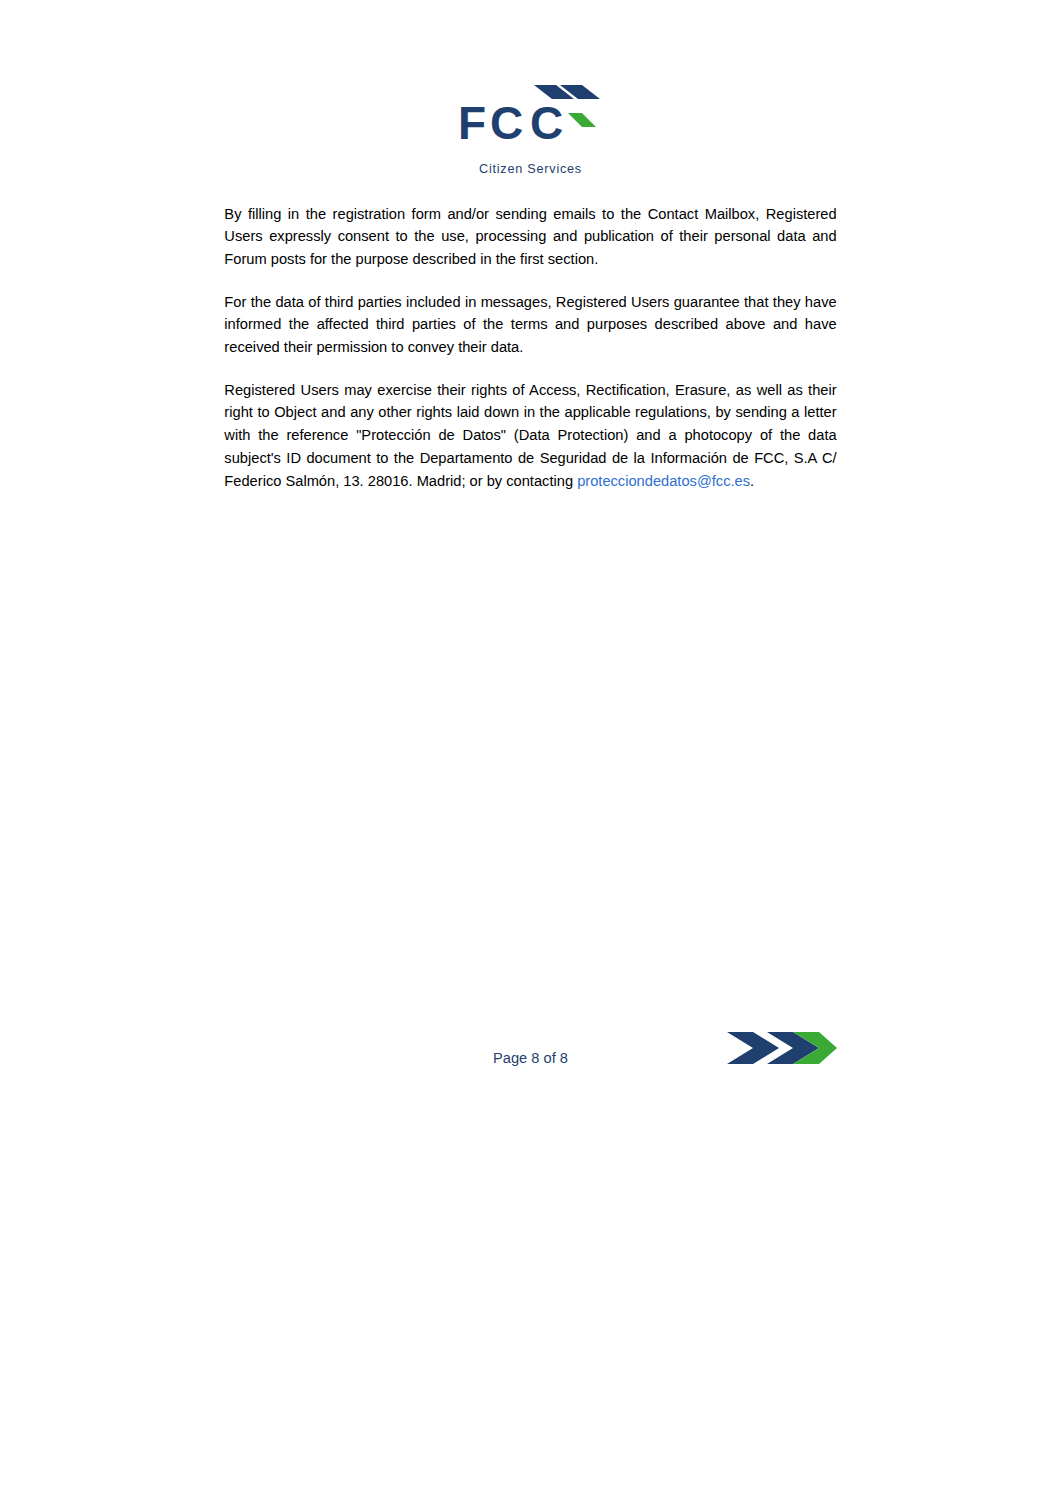F C C
Citizen Services
By filling in the registration form and/or sending emails to the Contact Mailbox, Registered Users expressly consent to the use, processing and publication of their personal data and Forum posts for the purpose described in the first section.
For the data of third parties included in messages, Registered Users guarantee that they have informed the affected third parties of the terms and purposes described above and have received their permission to convey their data.
Registered Users may exercise their rights of Access, Rectification, Erasure, as well as their right to Object and any other rights laid down in the applicable regulations, by sending a letter with the reference "Protección de Datos" (Data Protection) and a photocopy of the data subject's ID document to the Departamento de Seguridad de la Información de FCC, S.A C/ Federico Salmón, 13. 28016. Madrid; or by contacting protecciondedatos@fcc.es.
Page 8 of 8